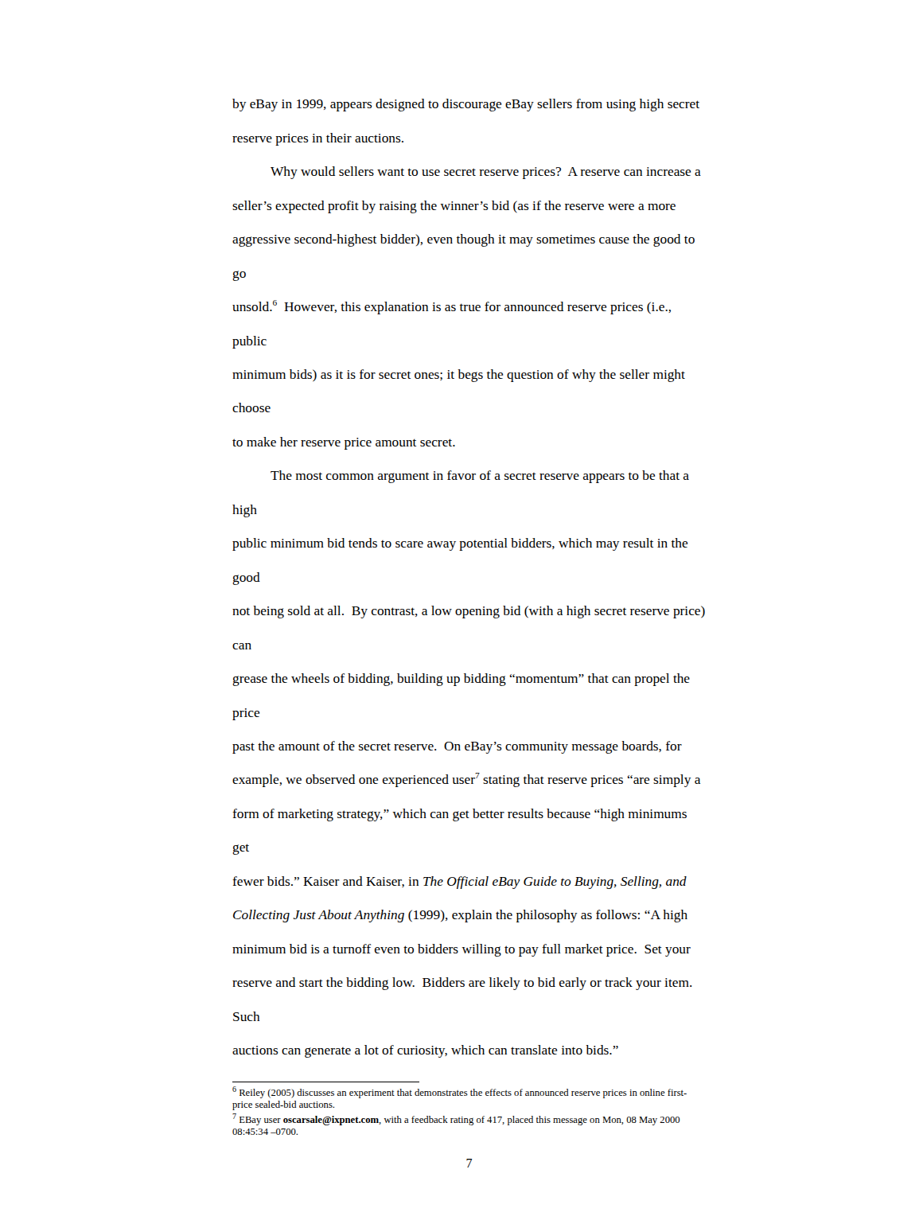by eBay in 1999, appears designed to discourage eBay sellers from using high secret
reserve prices in their auctions.
Why would sellers want to use secret reserve prices? A reserve can increase a
seller’s expected profit by raising the winner’s bid (as if the reserve were a more
aggressive second-highest bidder), even though it may sometimes cause the good to go
unsold.6 However, this explanation is as true for announced reserve prices (i.e., public
minimum bids) as it is for secret ones; it begs the question of why the seller might choose
to make her reserve price amount secret.
The most common argument in favor of a secret reserve appears to be that a high
public minimum bid tends to scare away potential bidders, which may result in the good
not being sold at all. By contrast, a low opening bid (with a high secret reserve price) can
grease the wheels of bidding, building up bidding “momentum” that can propel the price
past the amount of the secret reserve. On eBay’s community message boards, for
example, we observed one experienced user7 stating that reserve prices “are simply a
form of marketing strategy,” which can get better results because “high minimums get
fewer bids.” Kaiser and Kaiser, in The Official eBay Guide to Buying, Selling, and
Collecting Just About Anything (1999), explain the philosophy as follows: “A high
minimum bid is a turnoff even to bidders willing to pay full market price. Set your
reserve and start the bidding low. Bidders are likely to bid early or track your item. Such
auctions can generate a lot of curiosity, which can translate into bids.”
6 Reiley (2005) discusses an experiment that demonstrates the effects of announced reserve prices in online first-price sealed-bid auctions.
7 EBay user oscarsale@ixpnet.com, with a feedback rating of 417, placed this message on Mon, 08 May 2000 08:45:34 –0700.
7